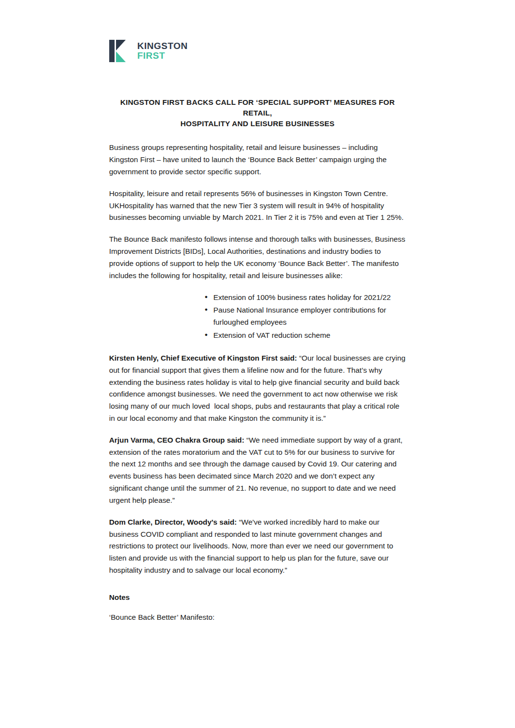KINGSTON FIRST
KINGSTON FIRST BACKS CALL FOR ‘SPECIAL SUPPORT’ MEASURES FOR RETAIL,
HOSPITALITY AND LEISURE BUSINESSES
Business groups representing hospitality, retail and leisure businesses – including Kingston First – have united to launch the ‘Bounce Back Better’ campaign urging the government to provide sector specific support.
Hospitality, leisure and retail represents 56% of businesses in Kingston Town Centre. UKHospitality has warned that the new Tier 3 system will result in 94% of hospitality businesses becoming unviable by March 2021. In Tier 2 it is 75% and even at Tier 1 25%.
The Bounce Back manifesto follows intense and thorough talks with businesses, Business Improvement Districts [BIDs], Local Authorities, destinations and industry bodies to provide options of support to help the UK economy ‘Bounce Back Better’. The manifesto includes the following for hospitality, retail and leisure businesses alike:
Extension of 100% business rates holiday for 2021/22
Pause National Insurance employer contributions for furloughed employees
Extension of VAT reduction scheme
Kirsten Henly, Chief Executive of Kingston First said: “Our local businesses are crying out for financial support that gives them a lifeline now and for the future. That’s why extending the business rates holiday is vital to help give financial security and build back confidence amongst businesses. We need the government to act now otherwise we risk losing many of our much loved local shops, pubs and restaurants that play a critical role in our local economy and that make Kingston the community it is.”
Arjun Varma, CEO Chakra Group said: “We need immediate support by way of a grant, extension of the rates moratorium and the VAT cut to 5% for our business to survive for the next 12 months and see through the damage caused by Covid 19. Our catering and events business has been decimated since March 2020 and we don’t expect any significant change until the summer of 21. No revenue, no support to date and we need urgent help please.”
Dom Clarke, Director, Woody's said: “We've worked incredibly hard to make our business COVID compliant and responded to last minute government changes and restrictions to protect our livelihoods. Now, more than ever we need our government to listen and provide us with the financial support to help us plan for the future, save our hospitality industry and to salvage our local economy.”
Notes
‘Bounce Back Better’ Manifesto: